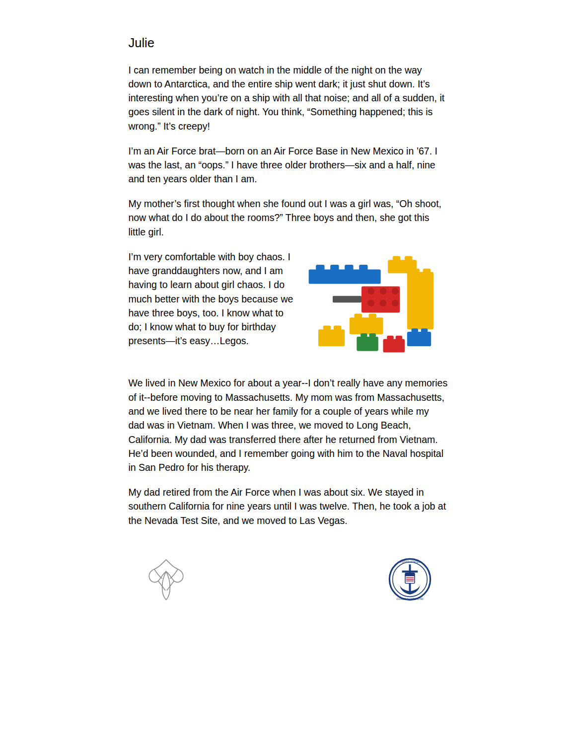Julie
I can remember being on watch in the middle of the night on the way down to Antarctica, and the entire ship went dark; it just shut down. It’s interesting when you’re on a ship with all that noise; and all of a sudden, it goes silent in the dark of night. You think, “Something happened; this is wrong.” It’s creepy!
I’m an Air Force brat—born on an Air Force Base in New Mexico in ’67. I was the last, an “oops.” I have three older brothers—six and a half, nine and ten years older than I am.
My mother’s first thought when she found out I was a girl was, “Oh shoot, now what do I do about the rooms?” Three boys and then, she got this little girl.
I’m very comfortable with boy chaos. I have granddaughters now, and I am having to learn about girl chaos. I do much better with the boys because we have three boys, too. I know what to do; I know what to buy for birthday presents—it’s easy…Legos.
We lived in New Mexico for about a year--I don’t really have any memories of it--before moving to Massachusetts. My mom was from Massachusetts, and we lived there to be near her family for a couple of years while my dad was in Vietnam. When I was three, we moved to Long Beach, California. My dad was transferred there after he returned from Vietnam. He’d been wounded, and I remember going with him to the Naval hospital in San Pedro for his therapy.
My dad retired from the Air Force when I was about six. We stayed in southern California for nine years until I was twelve. Then, he took a job at the Nevada Test Site, and we moved to Las Vegas.